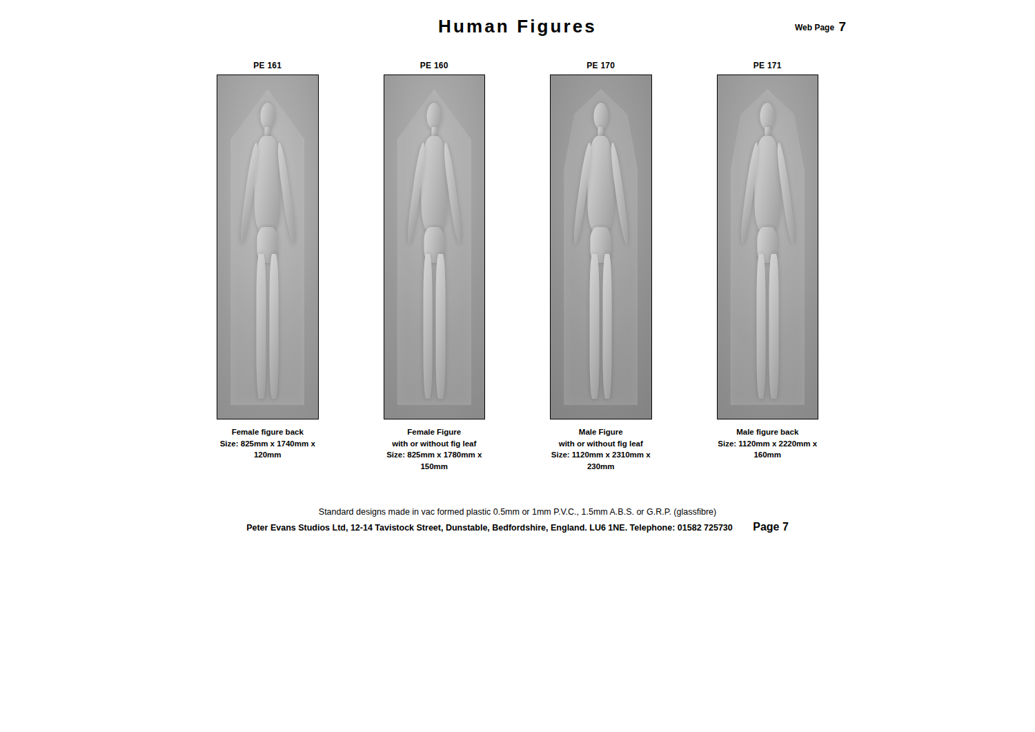Human Figures
Web Page 7
PE 161
Female figure back
Size: 825mm x 1740mm x 120mm
PE 160
Female Figure
with or without fig leaf
Size: 825mm x 1780mm x 150mm
PE 170
Male Figure
with or without fig leaf
Size: 1120mm x 2310mm x 230mm
PE 171
Male figure back
Size: 1120mm x 2220mm x 160mm
Standard designs made in vac formed plastic 0.5mm or 1mm P.V.C., 1.5mm A.B.S. or G.R.P. (glassfibre)
Peter Evans Studios Ltd, 12-14 Tavistock Street, Dunstable, Bedfordshire, England. LU6 1NE. Telephone: 01582 725730 Page 7